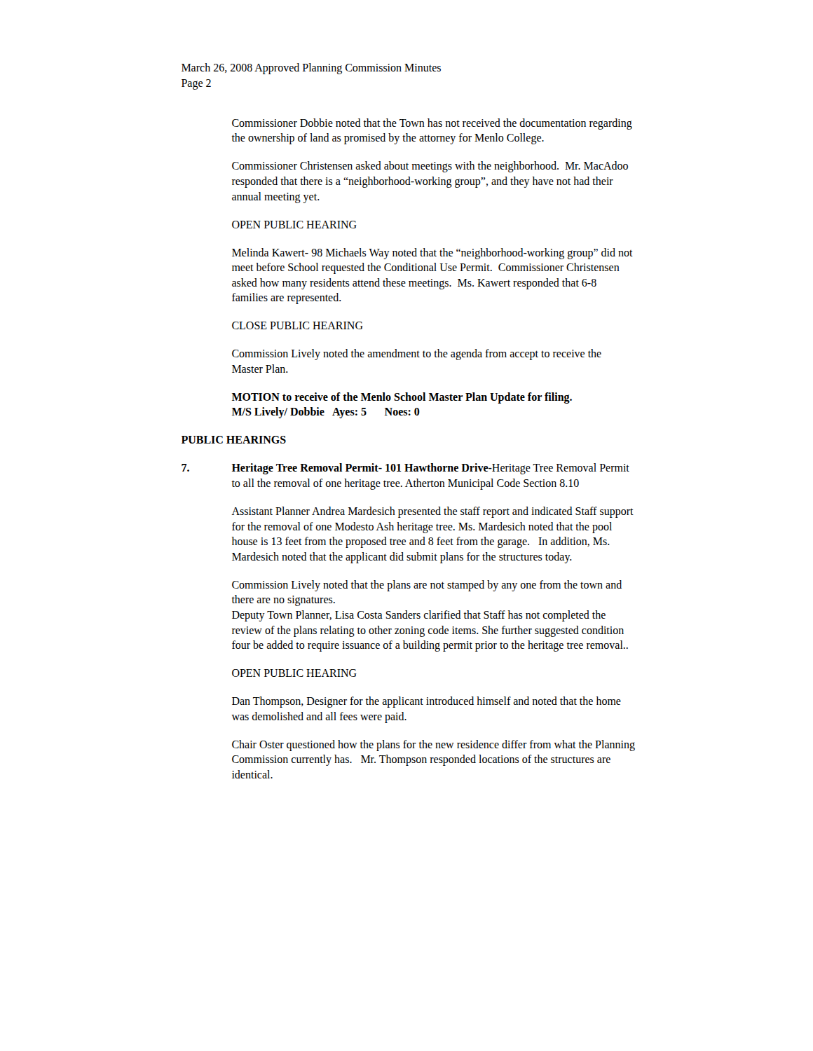March 26, 2008 Approved Planning Commission Minutes
Page 2
Commissioner Dobbie noted that the Town has not received the documentation regarding the ownership of land as promised by the attorney for Menlo College.
Commissioner Christensen asked about meetings with the neighborhood. Mr. MacAdoo responded that there is a “neighborhood-working group”, and they have not had their annual meeting yet.
OPEN PUBLIC HEARING
Melinda Kawert- 98 Michaels Way noted that the “neighborhood-working group” did not meet before School requested the Conditional Use Permit. Commissioner Christensen asked how many residents attend these meetings. Ms. Kawert responded that 6-8 families are represented.
CLOSE PUBLIC HEARING
Commission Lively noted the amendment to the agenda from accept to receive the Master Plan.
MOTION to receive of the Menlo School Master Plan Update for filing. M/S Lively/ Dobbie Ayes: 5 Noes: 0
PUBLIC HEARINGS
7.
Heritage Tree Removal Permit- 101 Hawthorne Drive-Heritage Tree Removal Permit to all the removal of one heritage tree. Atherton Municipal Code Section 8.10
Assistant Planner Andrea Mardesich presented the staff report and indicated Staff support for the removal of one Modesto Ash heritage tree. Ms. Mardesich noted that the pool house is 13 feet from the proposed tree and 8 feet from the garage. In addition, Ms. Mardesich noted that the applicant did submit plans for the structures today.
Commission Lively noted that the plans are not stamped by any one from the town and there are no signatures.
Deputy Town Planner, Lisa Costa Sanders clarified that Staff has not completed the review of the plans relating to other zoning code items. She further suggested condition four be added to require issuance of a building permit prior to the heritage tree removal..
OPEN PUBLIC HEARING
Dan Thompson, Designer for the applicant introduced himself and noted that the home was demolished and all fees were paid.
Chair Oster questioned how the plans for the new residence differ from what the Planning Commission currently has. Mr. Thompson responded locations of the structures are identical.